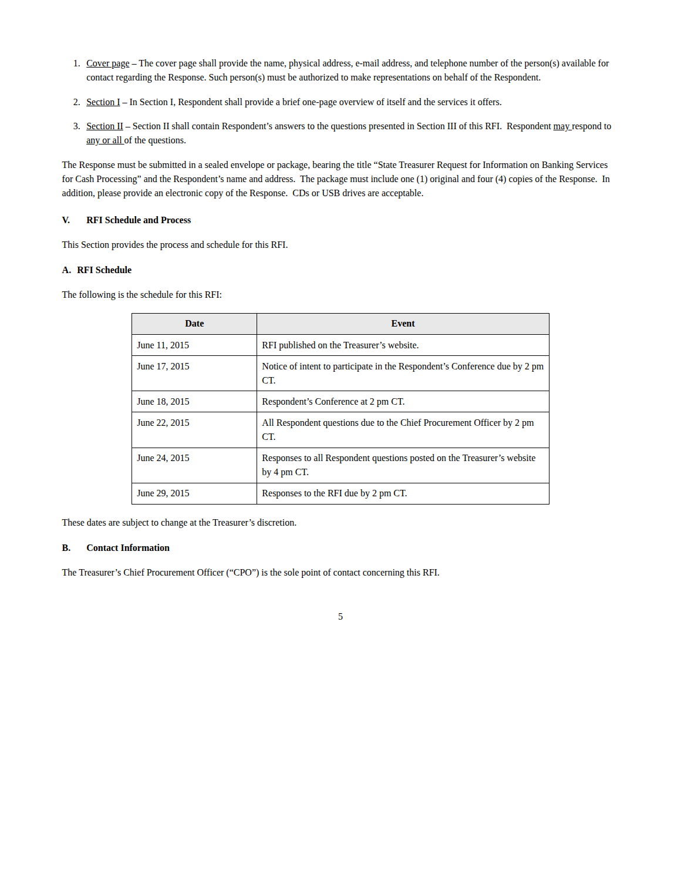Cover page – The cover page shall provide the name, physical address, e-mail address, and telephone number of the person(s) available for contact regarding the Response. Such person(s) must be authorized to make representations on behalf of the Respondent.
Section I – In Section I, Respondent shall provide a brief one-page overview of itself and the services it offers.
Section II – Section II shall contain Respondent’s answers to the questions presented in Section III of this RFI. Respondent may respond to any or all of the questions.
The Response must be submitted in a sealed envelope or package, bearing the title “State Treasurer Request for Information on Banking Services for Cash Processing” and the Respondent’s name and address. The package must include one (1) original and four (4) copies of the Response. In addition, please provide an electronic copy of the Response. CDs or USB drives are acceptable.
V. RFI Schedule and Process
This Section provides the process and schedule for this RFI.
A. RFI Schedule
The following is the schedule for this RFI:
| Date | Event |
| --- | --- |
| June 11, 2015 | RFI published on the Treasurer’s website. |
| June 17, 2015 | Notice of intent to participate in the Respondent’s Conference due by 2 pm CT. |
| June 18, 2015 | Respondent’s Conference at 2 pm CT. |
| June 22, 2015 | All Respondent questions due to the Chief Procurement Officer by 2 pm CT. |
| June 24, 2015 | Responses to all Respondent questions posted on the Treasurer’s website by 4 pm CT. |
| June 29, 2015 | Responses to the RFI due by 2 pm CT. |
These dates are subject to change at the Treasurer’s discretion.
B. Contact Information
The Treasurer’s Chief Procurement Officer (“CPO”) is the sole point of contact concerning this RFI.
5